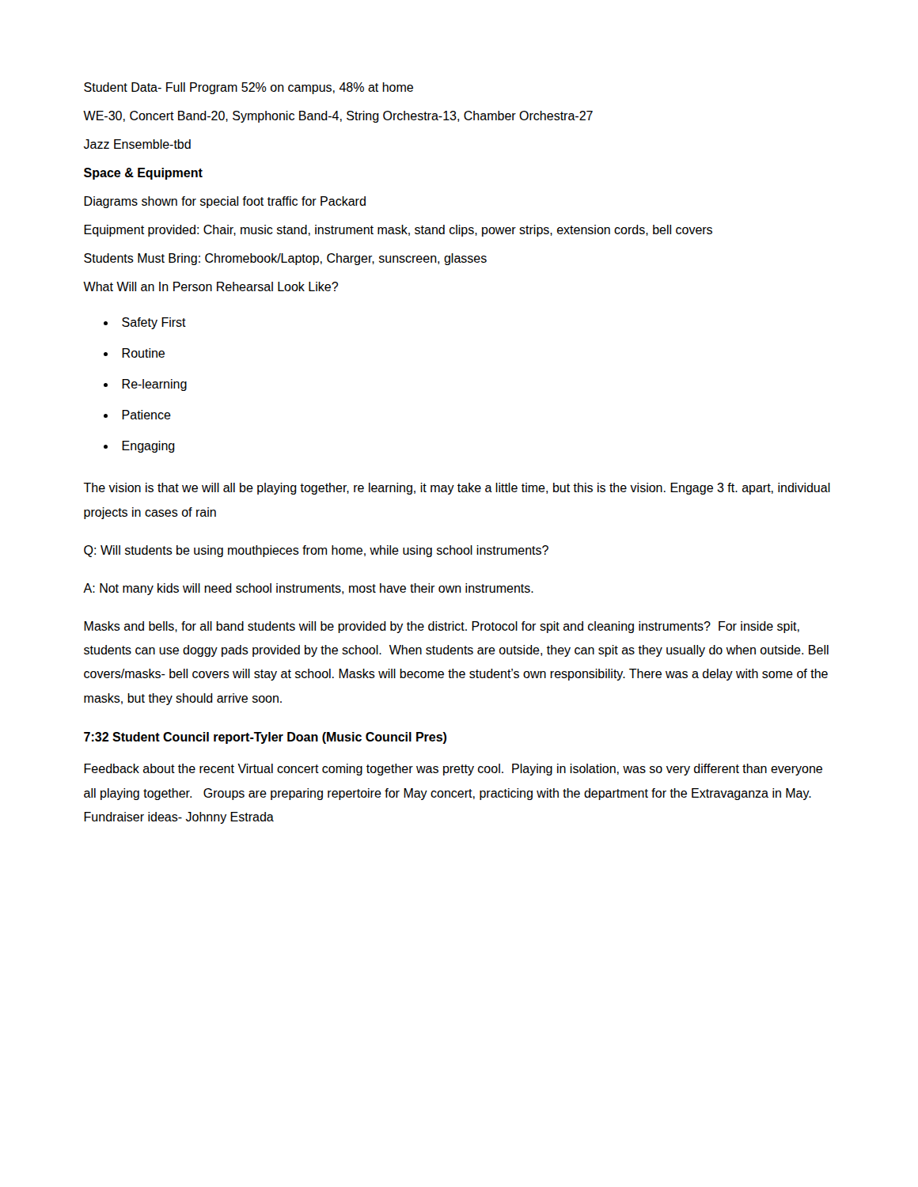Student Data- Full Program 52% on campus, 48% at home
WE-30, Concert Band-20, Symphonic Band-4, String Orchestra-13, Chamber Orchestra-27
Jazz Ensemble-tbd
Space & Equipment
Diagrams shown for special foot traffic for Packard
Equipment provided: Chair, music stand, instrument mask, stand clips, power strips, extension cords, bell covers
Students Must Bring: Chromebook/Laptop, Charger, sunscreen, glasses
What Will an In Person Rehearsal Look Like?
Safety First
Routine
Re-learning
Patience
Engaging
The vision is that we will all be playing together, re learning, it may take a little time, but this is the vision. Engage 3 ft. apart, individual projects in cases of rain
Q: Will students be using mouthpieces from home, while using school instruments?
A: Not many kids will need school instruments, most have their own instruments.
Masks and bells, for all band students will be provided by the district. Protocol for spit and cleaning instruments? For inside spit, students can use doggy pads provided by the school. When students are outside, they can spit as they usually do when outside. Bell covers/masks- bell covers will stay at school. Masks will become the student’s own responsibility. There was a delay with some of the masks, but they should arrive soon.
7:32 Student Council report-Tyler Doan (Music Council Pres)
Feedback about the recent Virtual concert coming together was pretty cool. Playing in isolation, was so very different than everyone all playing together. Groups are preparing repertoire for May concert, practicing with the department for the Extravaganza in May. Fundraiser ideas- Johnny Estrada